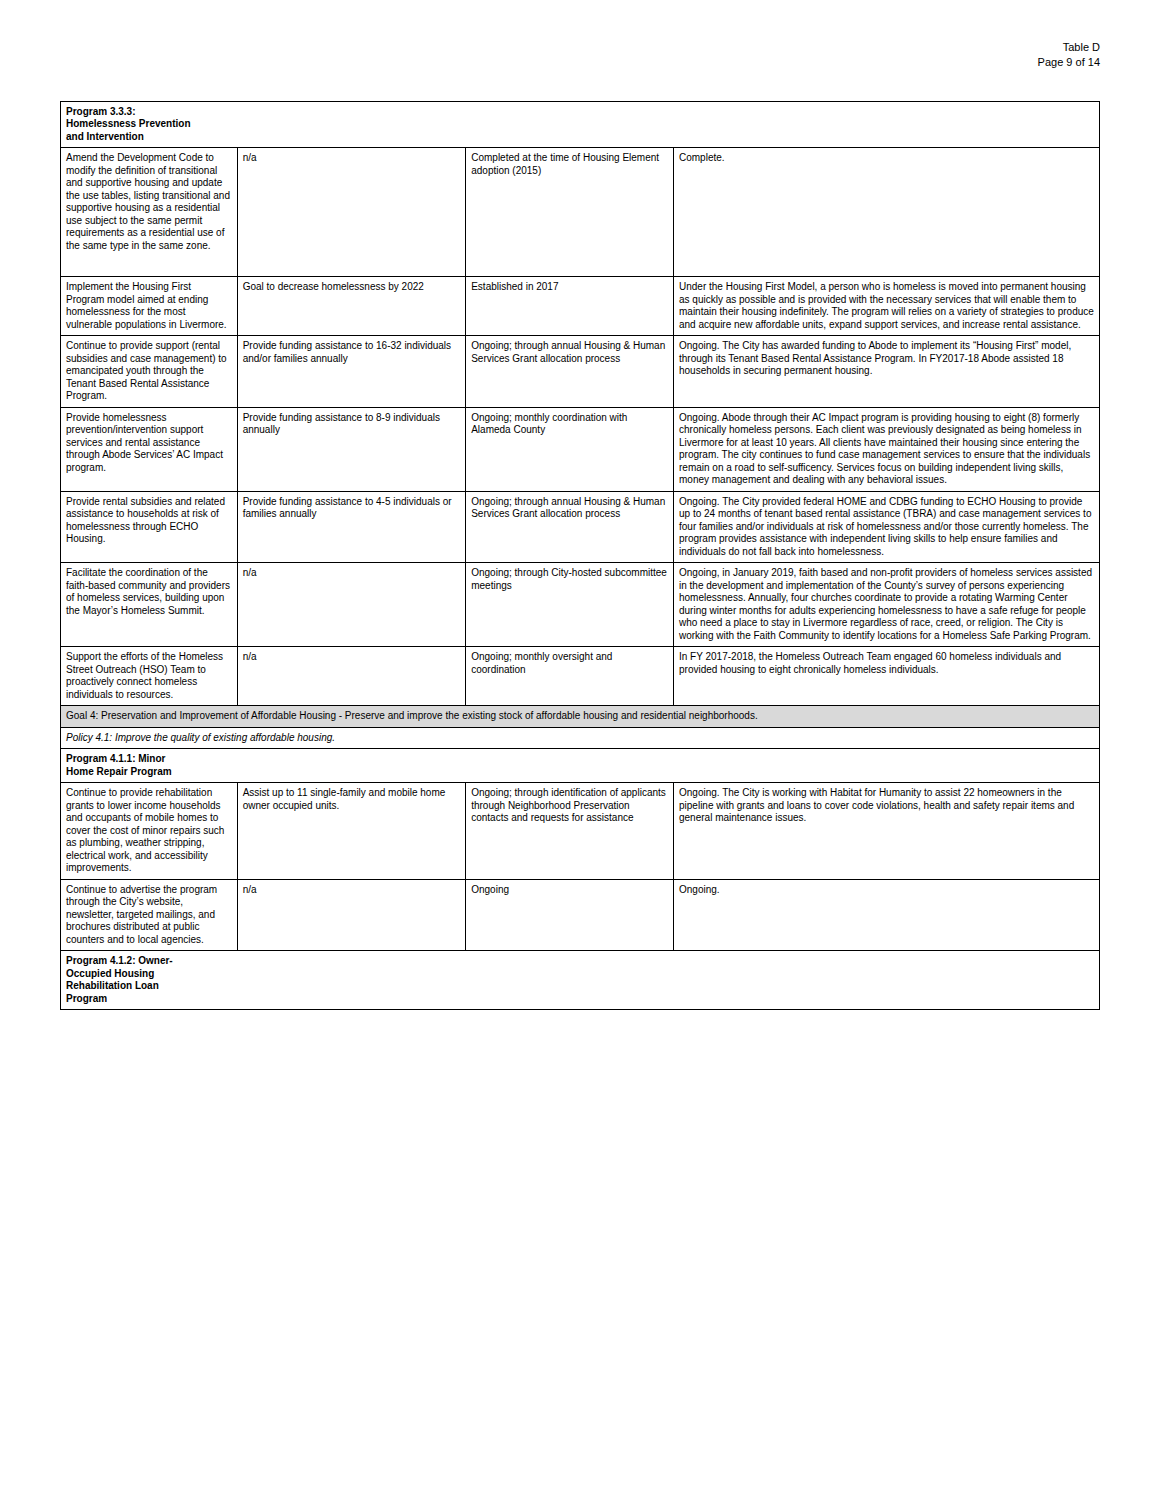Table D
Page 9 of 14
| Program 3.3.3: Homelessness Prevention and Intervention |
| Amend the Development Code to modify the definition of transitional and supportive housing and update the use tables, listing transitional and supportive housing as a residential use subject to the same permit requirements as a residential use of the same type in the same zone. | n/a | Completed at the time of Housing Element adoption (2015) | Complete. |
| Implement the Housing First Program model aimed at ending homelessness for the most vulnerable populations in Livermore. | Goal to decrease homelessness by 2022 | Established in 2017 | Under the Housing First Model, a person who is homeless is moved into permanent housing as quickly as possible and is provided with the necessary services that will enable them to maintain their housing indefinitely. The program will relies on a variety of strategies to produce and acquire new affordable units, expand support services, and increase rental assistance. |
| Continue to provide support (rental subsidies and case management) to emancipated youth through the Tenant Based Rental Assistance Program. | Provide funding assistance to 16-32 individuals and/or families annually | Ongoing; through annual Housing & Human Services Grant allocation process | Ongoing. The City has awarded funding to Abode to implement its “Housing First” model, through its Tenant Based Rental Assistance Program. In FY2017-18 Abode assisted 18 households in securing permanent housing. |
| Provide homelessness prevention/intervention support services and rental assistance through Abode Services’ AC Impact program. | Provide funding assistance to 8-9 individuals annually | Ongoing; monthly coordination with Alameda County | Ongoing. Abode through their AC Impact program is providing housing to eight (8) formerly chronically homeless persons. Each client was previously designated as being homeless in Livermore for at least 10 years. All clients have maintained their housing since entering the program. The city continues to fund case management services to ensure that the individuals remain on a road to self-sufficency. Services focus on building independent living skills, money management and dealing with any behavioral issues. |
| Provide rental subsidies and related assistance to households at risk of homelessness through ECHO Housing. | Provide funding assistance to 4-5 individuals or families annually | Ongoing; through annual Housing & Human Services Grant allocation process | Ongoing. The City provided federal HOME and CDBG funding to ECHO Housing to provide up to 24 months of tenant based rental assistance (TBRA) and case management services to four families and/or individuals at risk of homelessness and/or those currently homeless. The program provides assistance with independent living skills to help ensure families and individuals do not fall back into homelessness. |
| Facilitate the coordination of the faith-based community and providers of homeless services, building upon the Mayor’s Homeless Summit. | n/a | Ongoing; through City-hosted subcommittee meetings | Ongoing, in January 2019, faith based and non-profit providers of homeless services assisted in the development and implementation of the County’s survey of persons experiencing homelessness. Annually, four churches coordinate to provide a rotating Warming Center during winter months for adults experiencing homelessness to have a safe refuge for people who need a place to stay in Livermore regardless of race, creed, or religion. The City is working with the Faith Community to identify locations for a Homeless Safe Parking Program. |
| Support the efforts of the Homeless Street Outreach (HSO) Team to proactively connect homeless individuals to resources. | n/a | Ongoing; monthly oversight and coordination | In FY 2017-2018, the Homeless Outreach Team engaged 60 homeless individuals and provided housing to eight chronically homeless individuals. |
| Goal 4: Preservation and Improvement of Affordable Housing - Preserve and improve the existing stock of affordable housing and residential neighborhoods. |
| Policy 4.1: Improve the quality of existing affordable housing. |
| Program 4.1.1: Minor Home Repair Program |
| Continue to provide rehabilitation grants to lower income households and occupants of mobile homes to cover the cost of minor repairs such as plumbing, weather stripping, electrical work, and accessibility improvements. | Assist up to 11 single-family and mobile home owner occupied units. | Ongoing; through identification of applicants through Neighborhood Preservation contacts and requests for assistance | Ongoing. The City is working with Habitat for Humanity to assist 22 homeowners in the pipeline with grants and loans to cover code violations, health and safety repair items and general maintenance issues. |
| Continue to advertise the program through the City’s website, newsletter, targeted mailings, and brochures distributed at public counters and to local agencies. | n/a | Ongoing | Ongoing. |
| Program 4.1.2: Owner- Occupied Housing Rehabilitation Loan Program |